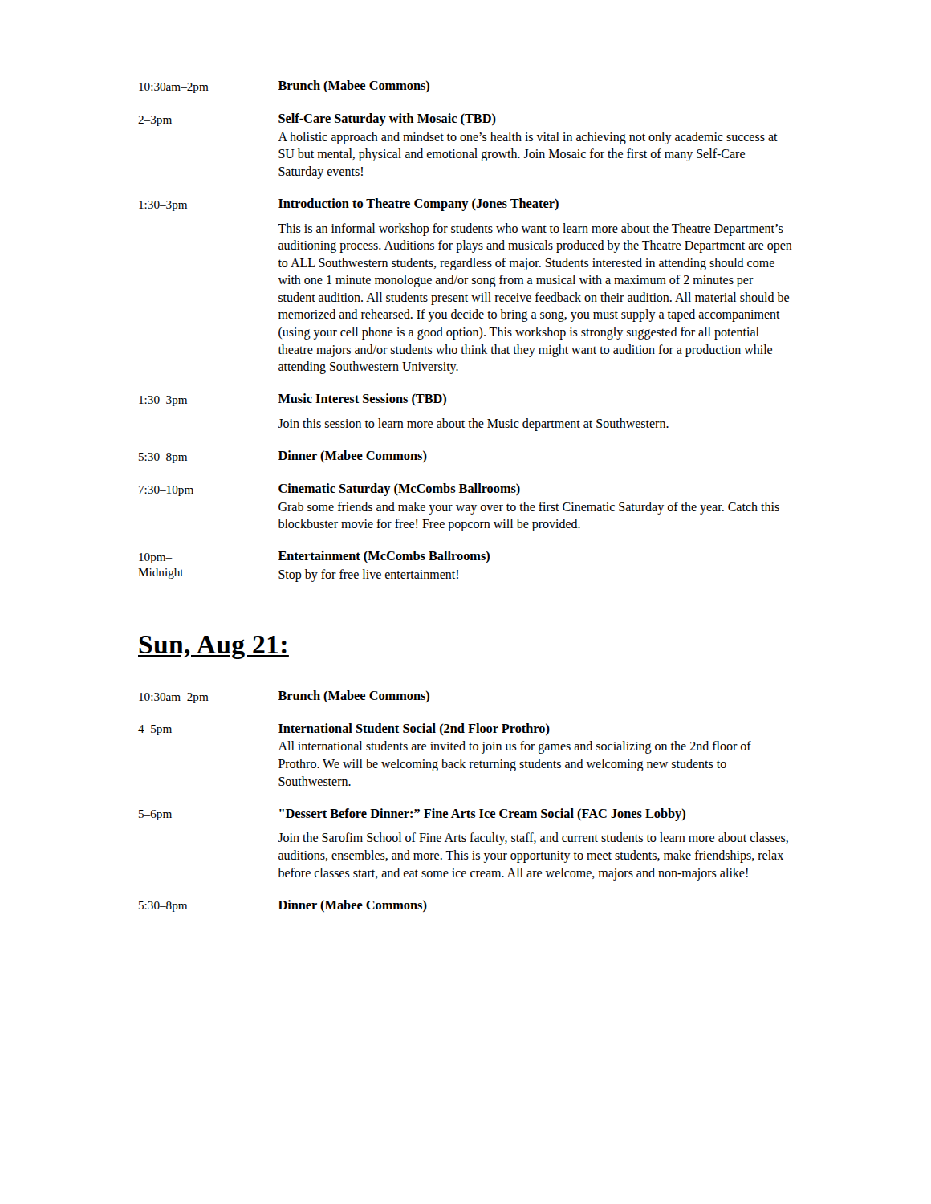10:30am–2pm
Brunch (Mabee Commons)
2–3pm
Self-Care Saturday with Mosaic (TBD)
A holistic approach and mindset to one’s health is vital in achieving not only academic success at SU but mental, physical and emotional growth. Join Mosaic for the first of many Self-Care Saturday events!
1:30–3pm
Introduction to Theatre Company (Jones Theater)
This is an informal workshop for students who want to learn more about the Theatre Department’s auditioning process. Auditions for plays and musicals produced by the Theatre Department are open to ALL Southwestern students, regardless of major. Students interested in attending should come with one 1 minute monologue and/or song from a musical with a maximum of 2 minutes per student audition. All students present will receive feedback on their audition. All material should be memorized and rehearsed. If you decide to bring a song, you must supply a taped accompaniment (using your cell phone is a good option). This workshop is strongly suggested for all potential theatre majors and/or students who think that they might want to audition for a production while attending Southwestern University.
1:30–3pm
Music Interest Sessions (TBD)
Join this session to learn more about the Music department at Southwestern.
5:30–8pm
Dinner (Mabee Commons)
7:30–10pm
Cinematic Saturday (McCombs Ballrooms)
Grab some friends and make your way over to the first Cinematic Saturday of the year. Catch this blockbuster movie for free! Free popcorn will be provided.
10pm–
Midnight
Entertainment (McCombs Ballrooms)
Stop by for free live entertainment!
Sun, Aug 21:
10:30am–2pm
Brunch (Mabee Commons)
4–5pm
International Student Social (2nd Floor Prothro)
All international students are invited to join us for games and socializing on the 2nd floor of Prothro. We will be welcoming back returning students and welcoming new students to Southwestern.
5–6pm
"Dessert Before Dinner:” Fine Arts Ice Cream Social (FAC Jones Lobby)
Join the Sarofim School of Fine Arts faculty, staff, and current students to learn more about classes, auditions, ensembles, and more. This is your opportunity to meet students, make friendships, relax before classes start, and eat some ice cream. All are welcome, majors and non-majors alike!
5:30–8pm
Dinner (Mabee Commons)